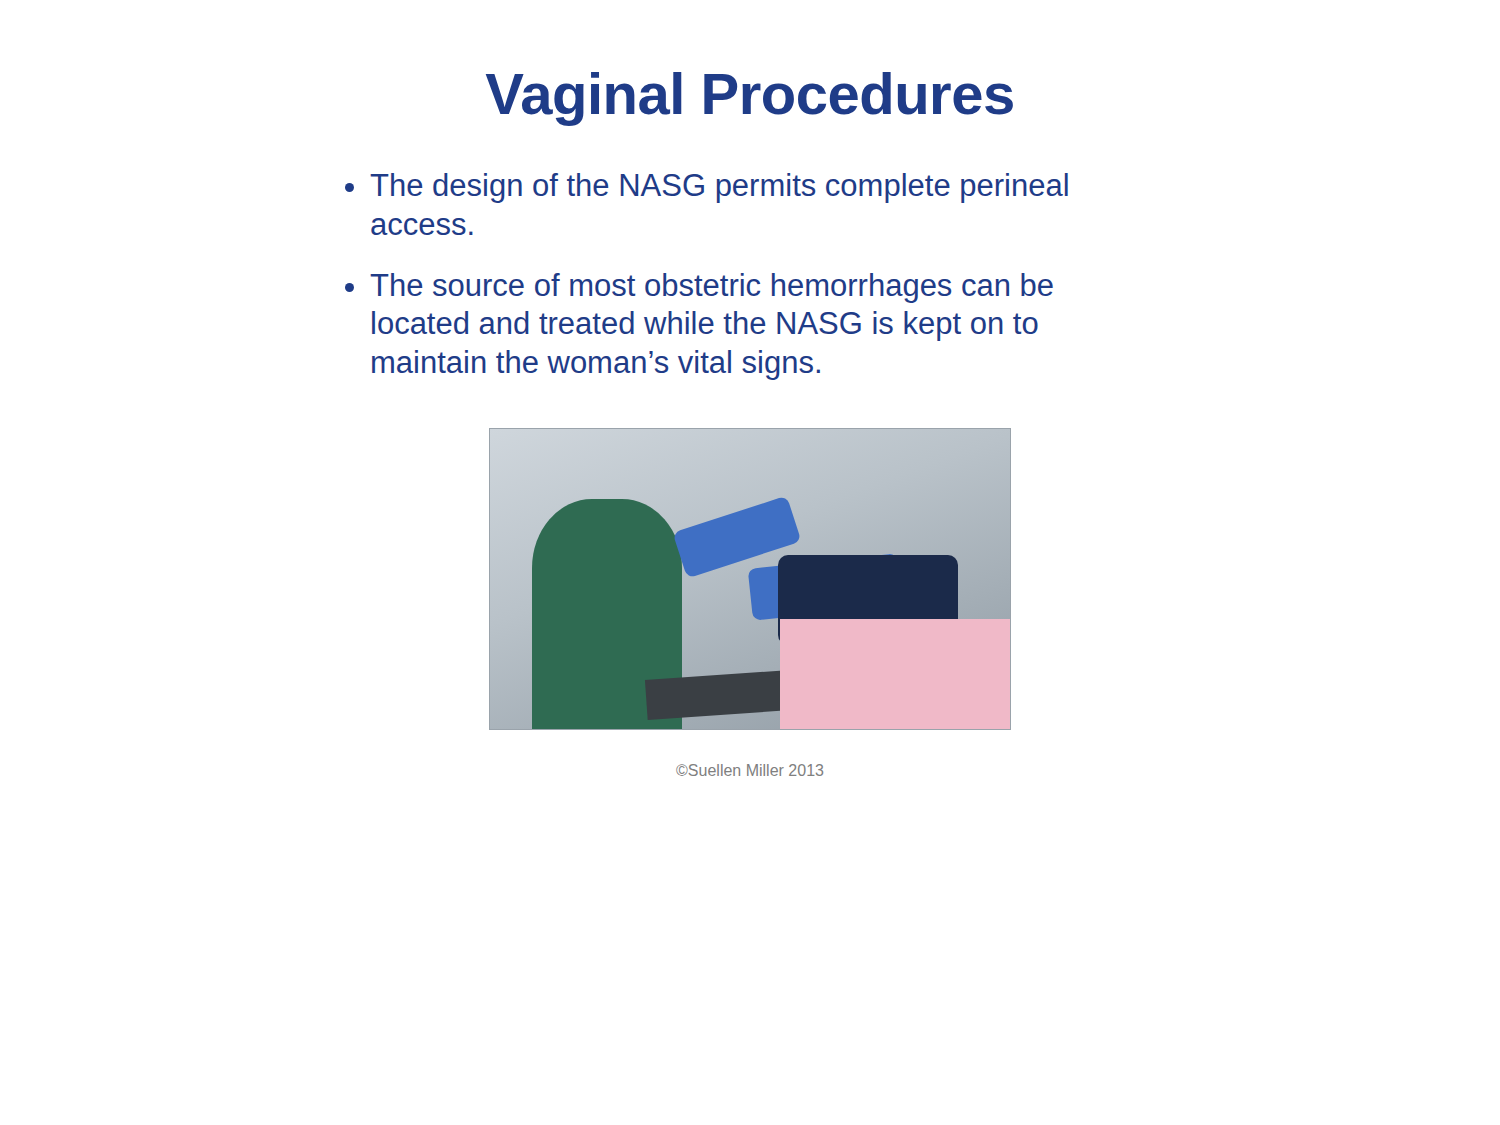Vaginal Procedures
The design of the NASG permits complete perineal access.
The source of most obstetric hemorrhages can be located and treated while the NASG is kept on to maintain the woman’s vital signs.
©Suellen Miller 2013